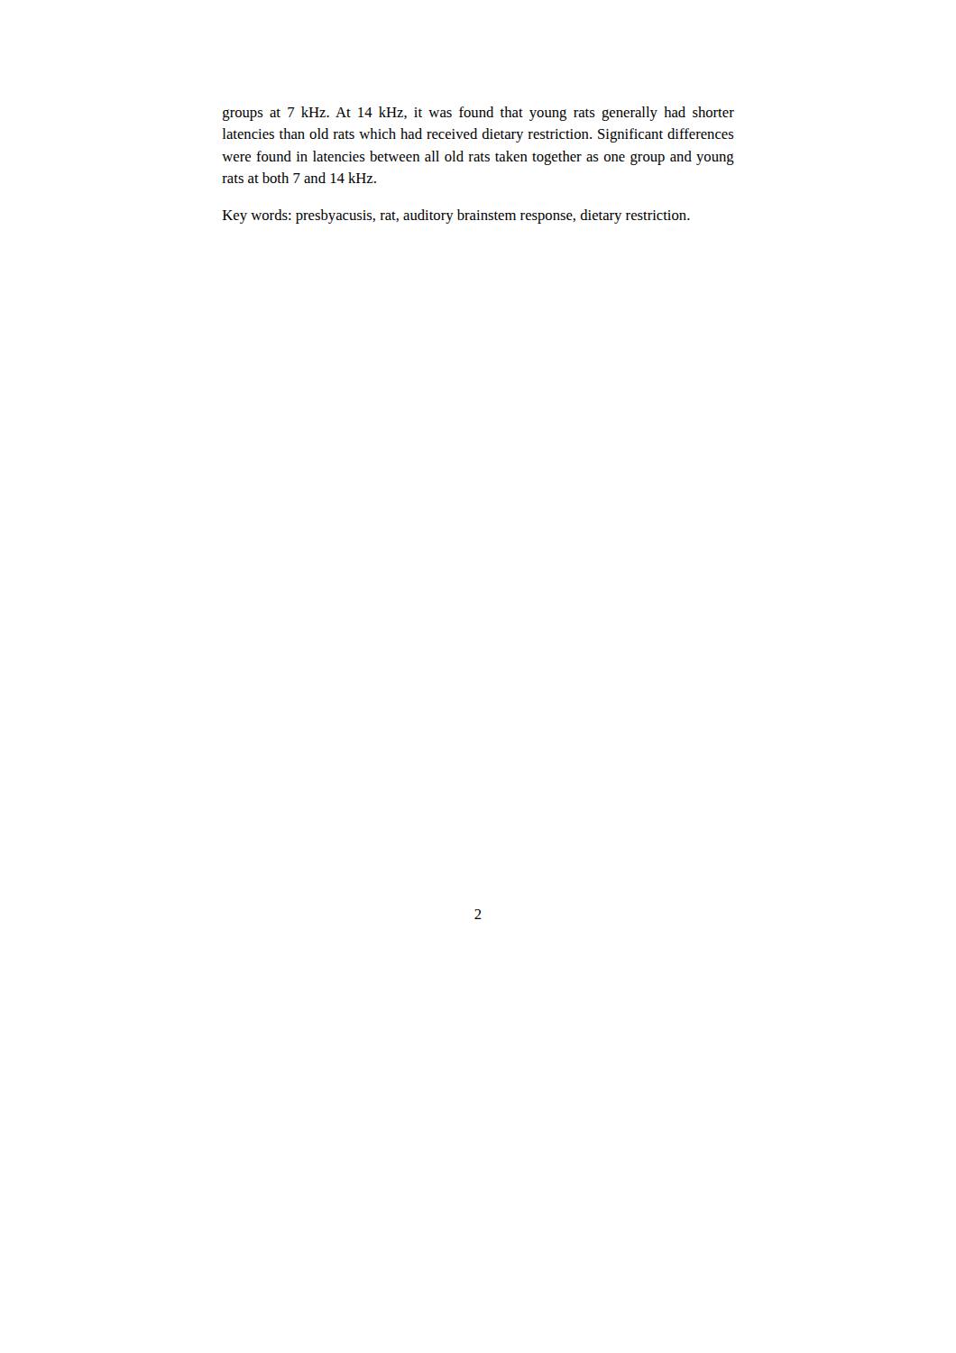groups at 7 kHz. At 14 kHz, it was found that young rats generally had shorter latencies than old rats which had received dietary restriction. Significant differences were found in latencies between all old rats taken together as one group and young rats at both 7 and 14 kHz.
Key words: presbyacusis, rat, auditory brainstem response, dietary restriction.
2